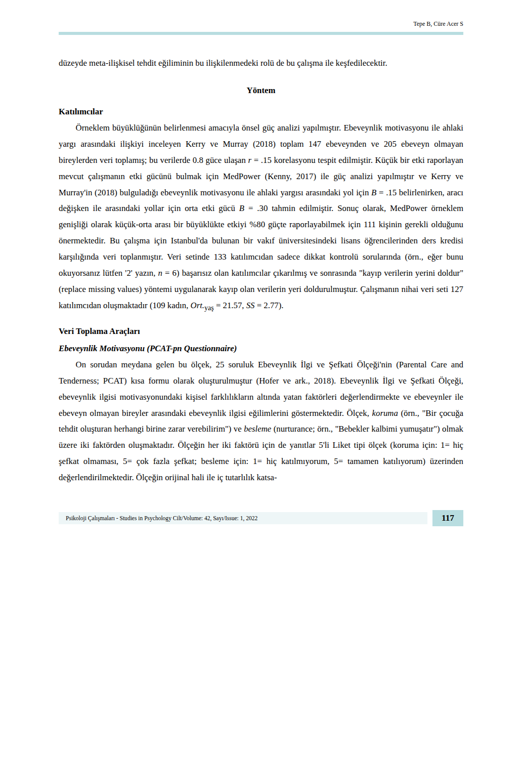Tepe B, Cüre Acer S
düzeyde meta-ilişkisel tehdit eğiliminin bu ilişkilenmedeki rolü de bu çalışma ile keşfedilecektir.
Yöntem
Katılımcılar
Örneklem büyüklüğünün belirlenmesi amacıyla önsel güç analizi yapılmıştır. Ebeveynlik motivasyonu ile ahlaki yargı arasındaki ilişkiyi inceleyen Kerry ve Murray (2018) toplam 147 ebeveynden ve 205 ebeveyn olmayan bireylerden veri toplamış; bu verilerde 0.8 güce ulaşan r = .15 korelasyonu tespit edilmiştir. Küçük bir etki raporlayan mevcut çalışmanın etki gücünü bulmak için MedPower (Kenny, 2017) ile güç analizi yapılmıştır ve Kerry ve Murray'in (2018) bulguladığı ebeveynlik motivasyonu ile ahlaki yargısı arasındaki yol için B = .15 belirlenirken, aracı değişken ile arasındaki yollar için orta etki gücü B = .30 tahmin edilmiştir. Sonuç olarak, MedPower örneklem genişliği olarak küçük-orta arası bir büyüklükte etkiyi %80 güçte raporlayabilmek için 111 kişinin gerekli olduğunu önermektedir. Bu çalışma için Istanbul'da bulunan bir vakıf üniversitesindeki lisans öğrencilerinden ders kredisi karşılığında veri toplanmıştır. Veri setinde 133 katılımcıdan sadece dikkat kontrolü sorularında (örn., eğer bunu okuyorsanız lütfen '2' yazın, n = 6) başarısız olan katılımcılar çıkarılmış ve sonrasında "kayıp verilerin yerini doldur" (replace missing values) yöntemi uygulanarak kayıp olan verilerin yeri doldurulmuştur. Çalışmanın nihai veri seti 127 katılımcıdan oluşmaktadır (109 kadın, Ort.yaş = 21.57, SS = 2.77).
Veri Toplama Araçları
Ebeveynlik Motivasyonu (PCAT-pn Questionnaire)
On sorudan meydana gelen bu ölçek, 25 soruluk Ebeveynlik İlgi ve Şefkati Ölçeği'nin (Parental Care and Tenderness; PCAT) kısa formu olarak oluşturulmuştur (Hofer ve ark., 2018). Ebeveynlik İlgi ve Şefkati Ölçeği, ebeveynlik ilgisi motivasyonundaki kişisel farklılıkların altında yatan faktörleri değerlendirmekte ve ebeveynler ile ebeveyn olmayan bireyler arasındaki ebeveynlik ilgisi eğilimlerini göstermektedir. Ölçek, koruma (örn., "Bir çocuğa tehdit oluşturan herhangi birine zarar verebilirim") ve besleme (nurturance; örn., "Bebekler kalbimi yumuşatır") olmak üzere iki faktörden oluşmaktadır. Ölçeğin her iki faktörü için de yanıtlar 5'li Liket tipi ölçek (koruma için: 1= hiç şefkat olmaması, 5= çok fazla şefkat; besleme için: 1= hiç katılmıyorum, 5= tamamen katılıyorum) üzerinden değerlendirilmektedir. Ölçeğin orijinal hali ile iç tutarlılık katsa-
Psikoloji Çalışmaları - Studies in Psychology Cilt/Volume: 42, Sayı/Issue: 1, 2022
117